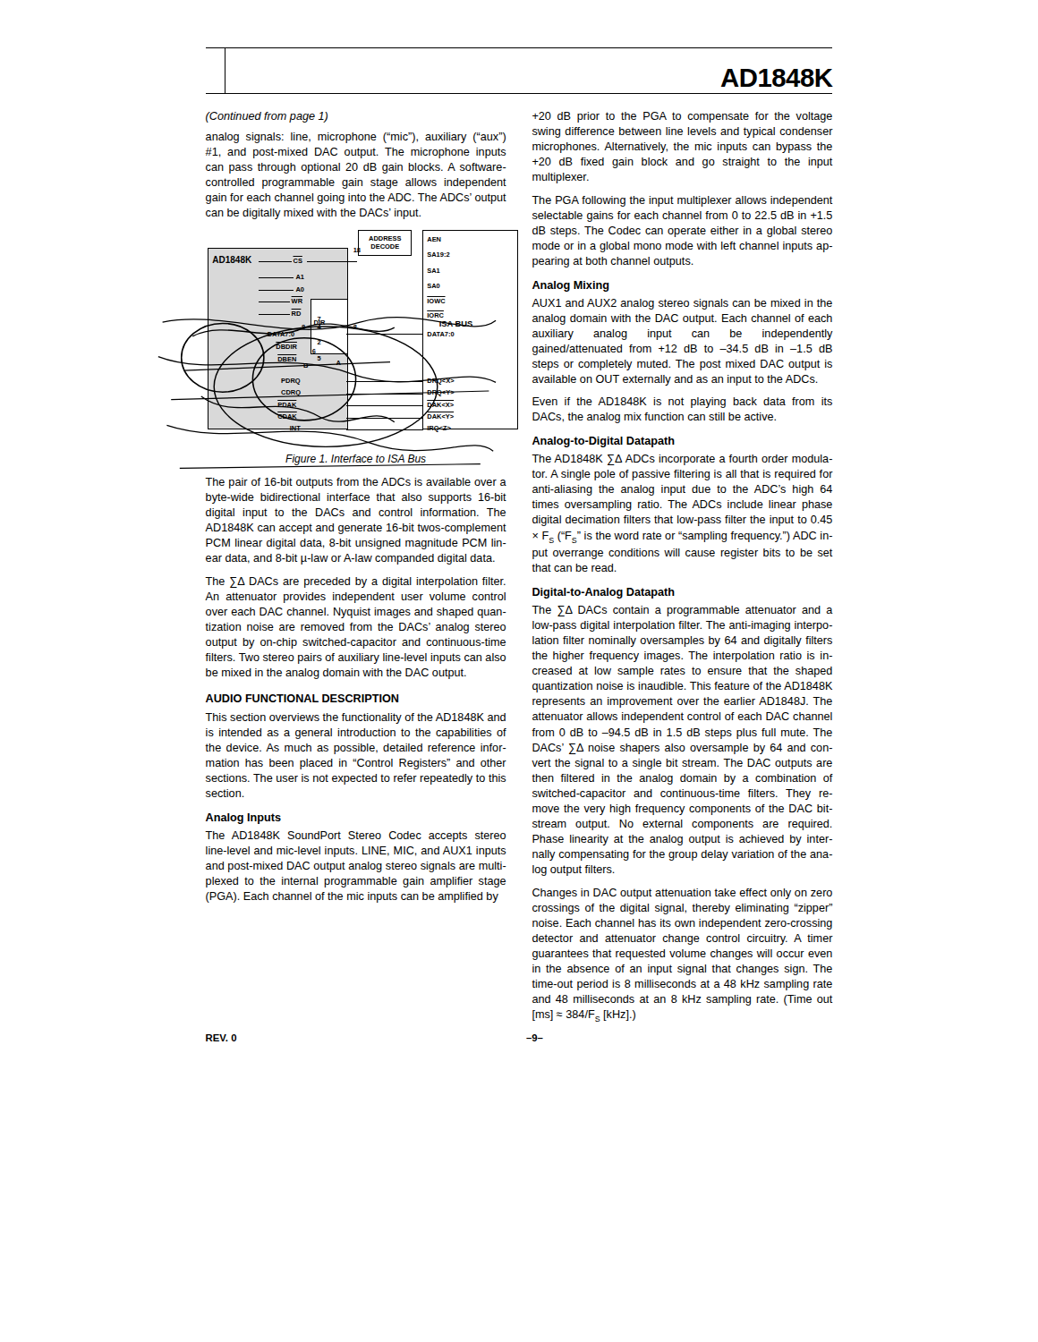AD1848K
(Continued from page 1)
analog signals: line, microphone (“mic”), auxiliary (“aux”) #1, and post-mixed DAC output. The microphone inputs can pass through optional 20 dB gain blocks. A software-controlled programmable gain stage allows independent gain for each channel going into the ADC. The ADCs’ output can be digitally mixed with the DACs’ input.
AD1848K
ADDRESS
DECODE
ISA BUS
CS
A1
A0
WR
RD
DATA7:0
DBDIR
DBEN
PDRQ
CDRQ
PDAK
CDAK
INT
AEN
SA19:2
SA1
SA0
IOWC
IORC
DATA7:0
DRQ<X>
DRQ<Y>
DAK<X>
DAK<Y>
IRQ<Z>
18
8
8
7
4
2
6
5
DIR
B
A
Figure 1. Interface to ISA Bus
The pair of 16-bit outputs from the ADCs is available over a byte-wide bidirectional interface that also supports 16-bit digital input to the DACs and control information. The AD1848K can accept and generate 16-bit twos-complement PCM linear digital data, 8-bit unsigned magnitude PCM linear data, and 8-bit µ-law or A-law companded digital data.
The ∑Δ DACs are preceded by a digital interpolation filter. An attenuator provides independent user volume control over each DAC channel. Nyquist images and shaped quantization noise are removed from the DACs’ analog stereo output by on-chip switched-capacitor and continuous-time filters. Two stereo pairs of auxiliary line-level inputs can also be mixed in the analog domain with the DAC output.
Audio Functional Description
This section overviews the functionality of the AD1848K and is intended as a general introduction to the capabilities of the device. As much as possible, detailed reference information has been placed in “Control Registers” and other sections. The user is not expected to refer repeatedly to this section.
Analog Inputs
The AD1848K SoundPort Stereo Codec accepts stereo line-level and mic-level inputs. LINE, MIC, and AUX1 inputs and post-mixed DAC output analog stereo signals are multiplexed to the internal programmable gain amplifier stage (PGA). Each channel of the mic inputs can be amplified by
+20 dB prior to the PGA to compensate for the voltage swing difference between line levels and typical condenser microphones. Alternatively, the mic inputs can bypass the +20 dB fixed gain block and go straight to the input multiplexer.
The PGA following the input multiplexer allows independent selectable gains for each channel from 0 to 22.5 dB in +1.5 dB steps. The Codec can operate either in a global stereo mode or in a global mono mode with left channel inputs appearing at both channel outputs.
Analog Mixing
AUX1 and AUX2 analog stereo signals can be mixed in the analog domain with the DAC output. Each channel of each auxiliary analog input can be independently gained/attenuated from +12 dB to –34.5 dB in –1.5 dB steps or completely muted. The post mixed DAC output is available on OUT externally and as an input to the ADCs.
Even if the AD1848K is not playing back data from its DACs, the analog mix function can still be active.
Analog-to-Digital Datapath
The AD1848K ∑Δ ADCs incorporate a fourth order modulator. A single pole of passive filtering is all that is required for anti-aliasing the analog input due to the ADC’s high 64 times oversampling ratio. The ADCs include linear phase digital decimation filters that low-pass filter the input to 0.45 × FS (“FS” is the word rate or “sampling frequency.”) ADC input overrange conditions will cause register bits to be set that can be read.
Digital-to-Analog Datapath
The ∑Δ DACs contain a programmable attenuator and a low-pass digital interpolation filter. The anti-imaging interpolation filter nominally oversamples by 64 and digitally filters the higher frequency images. The interpolation ratio is increased at low sample rates to ensure that the shaped quantization noise is inaudible. This feature of the AD1848K represents an improvement over the earlier AD1848J. The attenuator allows independent control of each DAC channel from 0 dB to –94.5 dB in 1.5 dB steps plus full mute. The DACs’ ∑Δ noise shapers also oversample by 64 and convert the signal to a single bit stream. The DAC outputs are then filtered in the analog domain by a combination of switched-capacitor and continuous-time filters. They remove the very high frequency components of the DAC bitstream output. No external components are required. Phase linearity at the analog output is achieved by internally compensating for the group delay variation of the analog output filters.
Changes in DAC output attenuation take effect only on zero crossings of the digital signal, thereby eliminating “zipper” noise. Each channel has its own independent zero-crossing detector and attenuator change control circuitry. A timer guarantees that requested volume changes will occur even in the absence of an input signal that changes sign. The time-out period is 8 milliseconds at a 48 kHz sampling rate and 48 milliseconds at an 8 kHz sampling rate. (Time out [ms] ≈ 384/FS [kHz].)
REV. 0
–9–